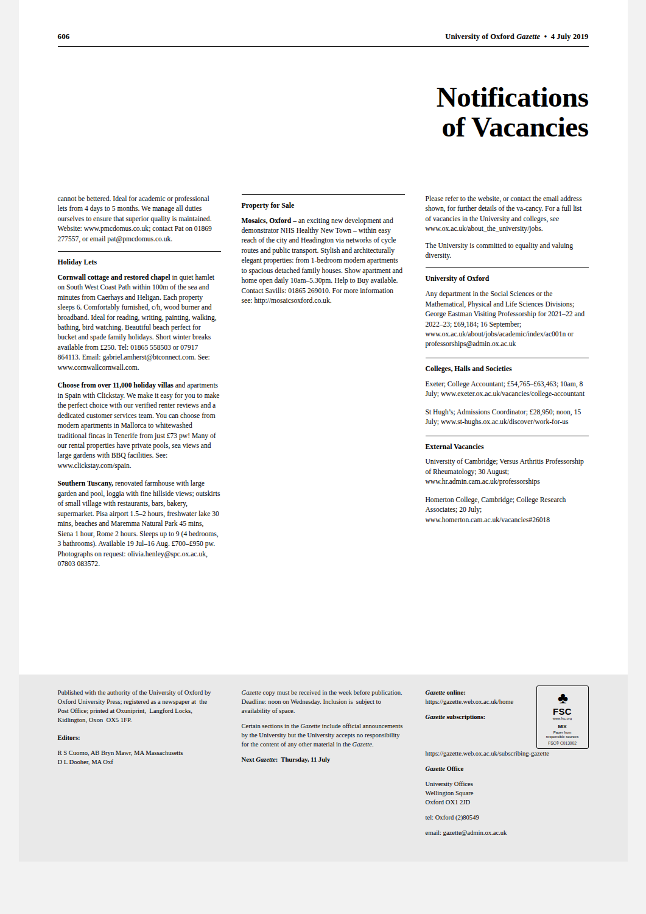606
University of Oxford Gazette • 4 July 2019
Notifications
of Vacancies
cannot be bettered. Ideal for academic or professional lets from 4 days to 5 months. We manage all duties ourselves to ensure that superior quality is maintained. Website: www.pmcdomus.co.uk; contact Pat on 01869 277557, or email pat@pmcdomus.co.uk.
Holiday Lets
Cornwall cottage and restored chapel in quiet hamlet on South West Coast Path within 100m of the sea and minutes from Caerhays and Heligan. Each property sleeps 6. Comfortably furnished, c/h, wood burner and broadband. Ideal for reading, writing, painting, walking, bathing, bird watching. Beautiful beach perfect for bucket and spade family holidays. Short winter breaks available from £250. Tel: 01865 558503 or 07917 864113. Email: gabriel.amherst@btconnect.com. See: www.cornwallcornwall.com.
Choose from over 11,000 holiday villas and apartments in Spain with Clickstay. We make it easy for you to make the perfect choice with our verified renter reviews and a dedicated customer services team. You can choose from modern apartments in Mallorca to whitewashed traditional fincas in Tenerife from just £73 pw! Many of our rental properties have private pools, sea views and large gardens with BBQ facilities. See: www.clickstay.com/spain.
Southern Tuscany, renovated farmhouse with large garden and pool, loggia with fine hillside views; outskirts of small village with restaurants, bars, bakery, supermarket. Pisa airport 1.5–2 hours, freshwater lake 30 mins, beaches and Maremma Natural Park 45 mins, Siena 1 hour, Rome 2 hours. Sleeps up to 9 (4 bedrooms, 3 bathrooms). Available 19 Jul–16 Aug. £700–£950 pw. Photographs on request: olivia.henley@spc.ox.ac.uk, 07803 083572.
Property for Sale
Mosaics, Oxford – an exciting new development and demonstrator NHS Healthy New Town – within easy reach of the city and Headington via networks of cycle routes and public transport. Stylish and architecturally elegant properties: from 1-bedroom modern apartments to spacious detached family houses. Show apartment and home open daily 10am–5.30pm. Help to Buy available. Contact Savills: 01865 269010. For more information see: http://mosaicsoxford.co.uk.
Please refer to the website, or contact the email address shown, for further details of the va-cancy. For a full list of vacancies in the University and colleges, see www.ox.ac.uk/about_the_university/jobs.
The University is committed to equality and valuing diversity.
University of Oxford
Any department in the Social Sciences or the Mathematical, Physical and Life Sciences Divisions; George Eastman Visiting Professorship for 2021–22 and 2022–23; £69,184; 16 September; www.ox.ac.uk/about/jobs/academic/index/ac001n or professorships@admin.ox.ac.uk
Colleges, Halls and Societies
Exeter; College Accountant; £54,765–£63,463; 10am, 8 July; www.exeter.ox.ac.uk/vacancies/college-accountant
St Hugh’s; Admissions Coordinator; £28,950; noon, 15 July; www.st-hughs.ox.ac.uk/discover/work-for-us
External Vacancies
University of Cambridge; Versus Arthritis Professorship of Rheumatology; 30 August; www.hr.admin.cam.ac.uk/professorships
Homerton College, Cambridge; College Research Associates; 20 July; www.homerton.cam.ac.uk/vacancies#26018
Published with the authority of the University of Oxford by Oxford University Press; registered as a newspaper at the Post Office; printed at Oxuniprint, Langford Locks, Kidlington, Oxon OX5 1FP.
Editors:
R S Cuomo, AB Bryn Mawr, MA Massachusetts
D L Dooher, MA Oxf
Gazette copy must be received in the week before publication. Deadline: noon on Wednesday. Inclusion is subject to availability of space.
Certain sections in the Gazette include official announcements by the University but the University accepts no responsibility for the content of any other material in the Gazette.
Next Gazette: Thursday, 11 July
♣
FSC
www.fsc.org
MIX
Paper from
responsible sources
FSC® C013002
Gazette online: https://gazette.web.ox.ac.uk/home
Gazette subscriptions: https://gazette.web.ox.ac.uk/subscribing-gazette
Gazette Office
University Offices
Wellington Square
Oxford OX1 2JD
tel: Oxford (2)80549
email: gazette@admin.ox.ac.uk